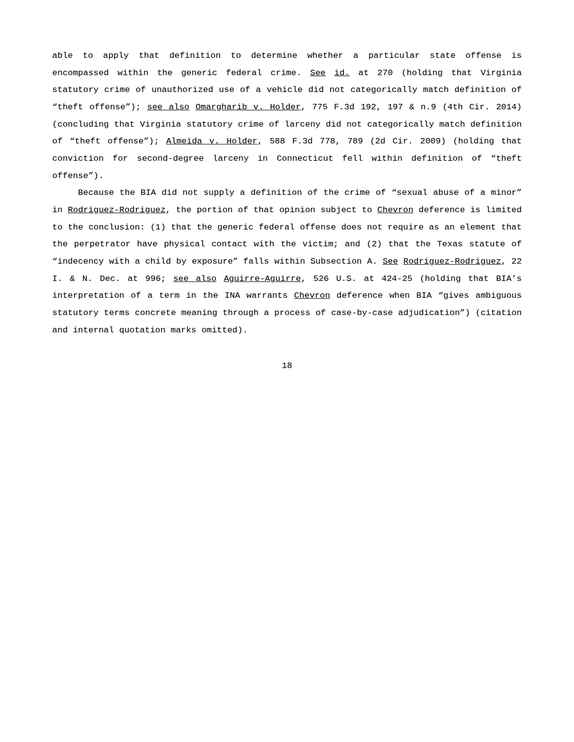able to apply that definition to determine whether a particular state offense is encompassed within the generic federal crime. See id. at 270 (holding that Virginia statutory crime of unauthorized use of a vehicle did not categorically match definition of “theft offense”); see also Omargharib v. Holder, 775 F.3d 192, 197 & n.9 (4th Cir. 2014) (concluding that Virginia statutory crime of larceny did not categorically match definition of “theft offense”); Almeida v. Holder, 588 F.3d 778, 789 (2d Cir. 2009) (holding that conviction for second-degree larceny in Connecticut fell within definition of “theft offense”).
Because the BIA did not supply a definition of the crime of “sexual abuse of a minor” in Rodriguez-Rodriguez, the portion of that opinion subject to Chevron deference is limited to the conclusion: (1) that the generic federal offense does not require as an element that the perpetrator have physical contact with the victim; and (2) that the Texas statute of “indecency with a child by exposure” falls within Subsection A. See Rodriguez-Rodriguez, 22 I. & N. Dec. at 996; see also Aguirre-Aguirre, 526 U.S. at 424-25 (holding that BIA’s interpretation of a term in the INA warrants Chevron deference when BIA “gives ambiguous statutory terms concrete meaning through a process of case-by-case adjudication”) (citation and internal quotation marks omitted).
18